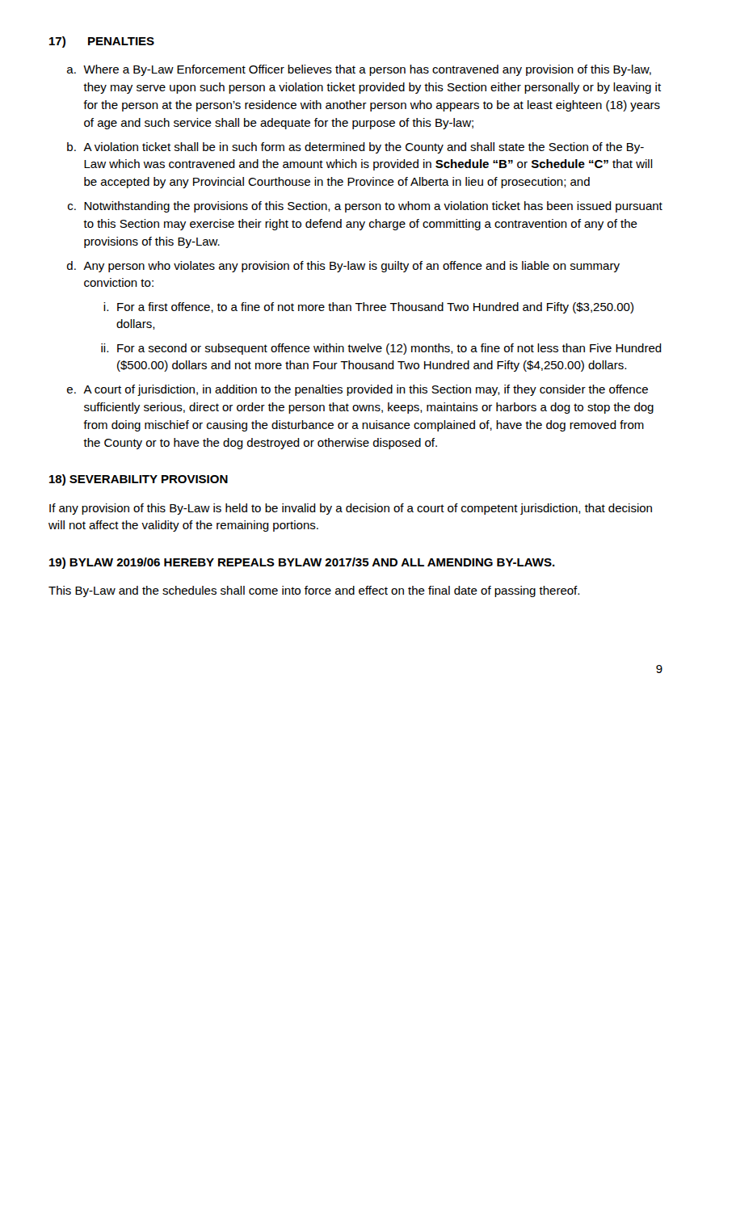17) PENALTIES
Where a By-Law Enforcement Officer believes that a person has contravened any provision of this By-law, they may serve upon such person a violation ticket provided by this Section either personally or by leaving it for the person at the person’s residence with another person who appears to be at least eighteen (18) years of age and such service shall be adequate for the purpose of this By-law;
A violation ticket shall be in such form as determined by the County and shall state the Section of the By-Law which was contravened and the amount which is provided in Schedule “B” or Schedule “C” that will be accepted by any Provincial Courthouse in the Province of Alberta in lieu of prosecution; and
Notwithstanding the provisions of this Section, a person to whom a violation ticket has been issued pursuant to this Section may exercise their right to defend any charge of committing a contravention of any of the provisions of this By-Law.
Any person who violates any provision of this By-law is guilty of an offence and is liable on summary conviction to:
For a first offence, to a fine of not more than Three Thousand Two Hundred and Fifty ($3,250.00) dollars,
For a second or subsequent offence within twelve (12) months, to a fine of not less than Five Hundred ($500.00) dollars and not more than Four Thousand Two Hundred and Fifty ($4,250.00) dollars.
A court of jurisdiction, in addition to the penalties provided in this Section may, if they consider the offence sufficiently serious, direct or order the person that owns, keeps, maintains or harbors a dog to stop the dog from doing mischief or causing the disturbance or a nuisance complained of, have the dog removed from the County or to have the dog destroyed or otherwise disposed of.
18) SEVERABILITY PROVISION
If any provision of this By-Law is held to be invalid by a decision of a court of competent jurisdiction, that decision will not affect the validity of the remaining portions.
19) BYLAW 2019/06 HEREBY REPEALS BYLAW 2017/35 AND ALL AMENDING BY-LAWS.
This By-Law and the schedules shall come into force and effect on the final date of passing thereof.
9